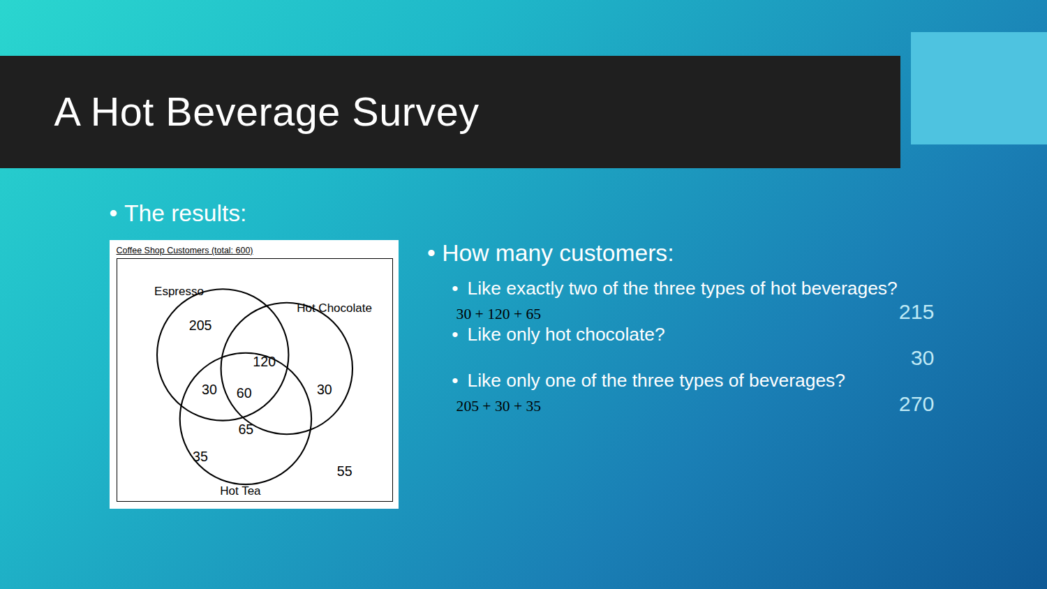A Hot Beverage Survey
The results:
Coffee Shop Customers (total: 600)
Espresso Hot Chocolate Hot Tea 205 120 30 60 30 65 35 55
How many customers:
Like exactly two of the three types of hot beverages?
30 + 120 + 65 215
Like only hot chocolate?
30
Like only one of the three types of beverages?
205 + 30 + 35 270